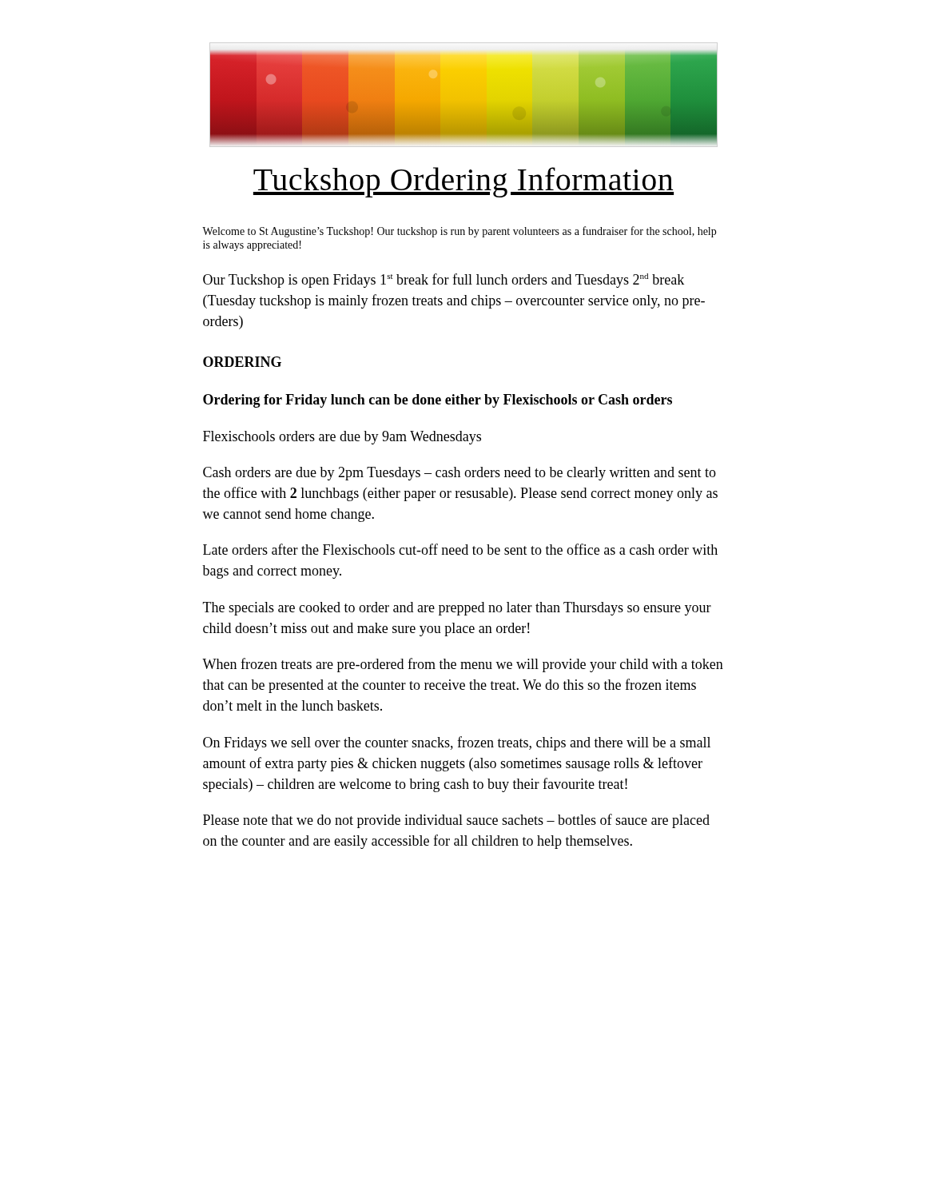Tuckshop Ordering Information
Welcome to St Augustine’s Tuckshop! Our tuckshop is run by parent volunteers as a fundraiser for the school, help is always appreciated!
Our Tuckshop is open Fridays 1st break for full lunch orders and Tuesdays 2nd break (Tuesday tuckshop is mainly frozen treats and chips – overcounter service only, no pre-orders)
ORDERING
Ordering for Friday lunch can be done either by Flexischools or Cash orders
Flexischools orders are due by 9am Wednesdays
Cash orders are due by 2pm Tuesdays – cash orders need to be clearly written and sent to the office with 2 lunchbags (either paper or resusable). Please send correct money only as we cannot send home change.
Late orders after the Flexischools cut-off need to be sent to the office as a cash order with bags and correct money.
The specials are cooked to order and are prepped no later than Thursdays so ensure your child doesn’t miss out and make sure you place an order!
When frozen treats are pre-ordered from the menu we will provide your child with a token that can be presented at the counter to receive the treat. We do this so the frozen items don’t melt in the lunch baskets.
On Fridays we sell over the counter snacks, frozen treats, chips and there will be a small amount of extra party pies & chicken nuggets (also sometimes sausage rolls & leftover specials) – children are welcome to bring cash to buy their favourite treat!
Please note that we do not provide individual sauce sachets – bottles of sauce are placed on the counter and are easily accessible for all children to help themselves.